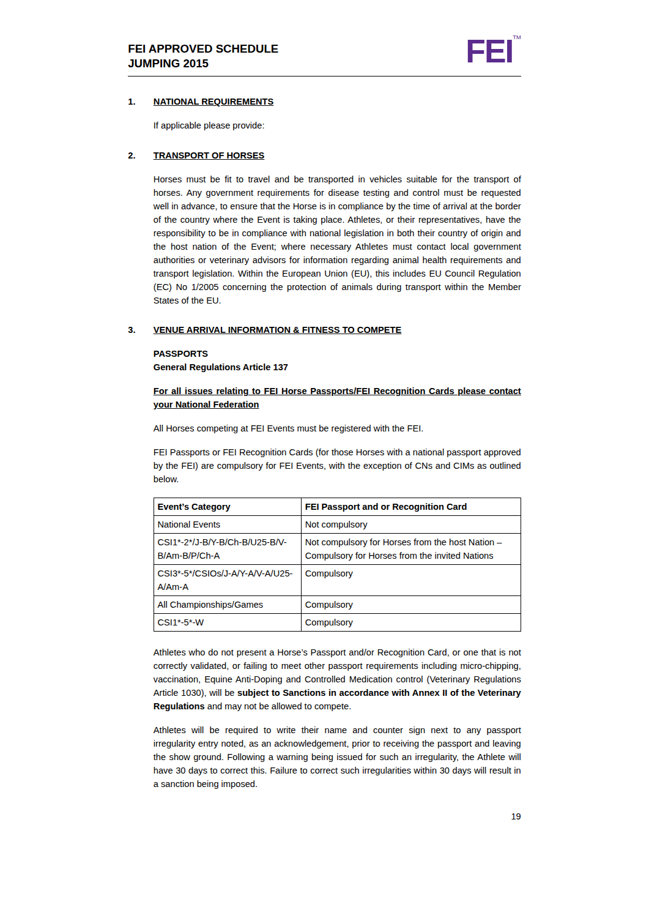FEI APPROVED SCHEDULE
JUMPING 2015
FEI TM
NATIONAL REQUIREMENTS
If applicable please provide:
TRANSPORT OF HORSES
Horses must be fit to travel and be transported in vehicles suitable for the transport of horses. Any government requirements for disease testing and control must be requested well in advance, to ensure that the Horse is in compliance by the time of arrival at the border of the country where the Event is taking place. Athletes, or their representatives, have the responsibility to be in compliance with national legislation in both their country of origin and the host nation of the Event; where necessary Athletes must contact local government authorities or veterinary advisors for information regarding animal health requirements and transport legislation. Within the European Union (EU), this includes EU Council Regulation (EC) No 1/2005 concerning the protection of animals during transport within the Member States of the EU.
VENUE ARRIVAL INFORMATION & FITNESS TO COMPETE
PASSPORTS
General Regulations Article 137
For all issues relating to FEI Horse Passports/FEI Recognition Cards please contact your National Federation
All Horses competing at FEI Events must be registered with the FEI.
FEI Passports or FEI Recognition Cards (for those Horses with a national passport approved by the FEI) are compulsory for FEI Events, with the exception of CNs and CIMs as outlined below.
| Event’s Category | FEI Passport and or Recognition Card |
| --- | --- |
| National Events | Not compulsory |
| CSI1*-2*/J-B/Y-B/Ch-B/U25-B/V-B/Am-B/P/Ch-A | Not compulsory for Horses from the host Nation – Compulsory for Horses from the invited Nations |
| CSI3*-5*/CSIOs/J-A/Y-A/V-A/U25-A/Am-A | Compulsory |
| All Championships/Games | Compulsory |
| CSI1*-5*-W | Compulsory |
Athletes who do not present a Horse’s Passport and/or Recognition Card, or one that is not correctly validated, or failing to meet other passport requirements including micro-chipping, vaccination, Equine Anti-Doping and Controlled Medication control (Veterinary Regulations Article 1030), will be subject to Sanctions in accordance with Annex II of the Veterinary Regulations and may not be allowed to compete.
Athletes will be required to write their name and counter sign next to any passport irregularity entry noted, as an acknowledgement, prior to receiving the passport and leaving the show ground. Following a warning being issued for such an irregularity, the Athlete will have 30 days to correct this. Failure to correct such irregularities within 30 days will result in a sanction being imposed.
19